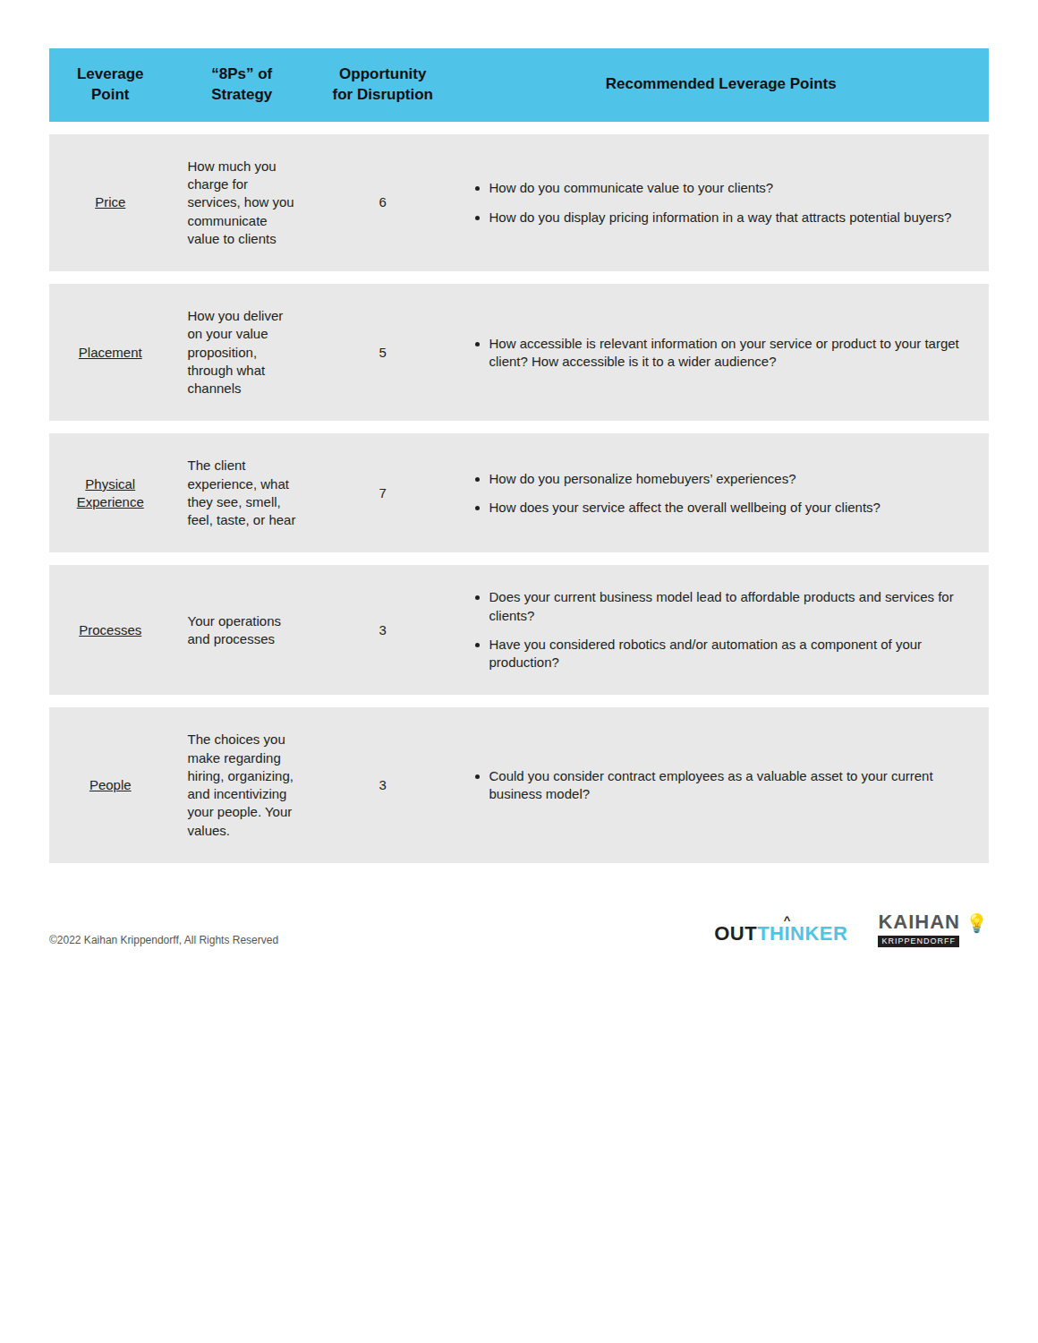| Leverage Point | “8Ps” of Strategy | Opportunity for Disruption | Recommended Leverage Points |
| --- | --- | --- | --- |
| Price | How much you charge for services, how you communicate value to clients | 6 | How do you communicate value to your clients? How do you display pricing information in a way that attracts potential buyers? |
| Placement | How you deliver on your value proposition, through what channels | 5 | How accessible is relevant information on your service or product to your target client? How accessible is it to a wider audience? |
| Physical Experience | The client experience, what they see, smell, feel, taste, or hear | 7 | How do you personalize homebuyers’ experiences? How does your service affect the overall wellbeing of your clients? |
| Processes | Your operations and processes | 3 | Does your current business model lead to affordable products and services for clients? Have you considered robotics and/or automation as a component of your production? |
| People | The choices you make regarding hiring, organizing, and incentivizing your people. Your values. | 3 | Could you consider contract employees as a valuable asset to your current business model? |
©2022 Kaihan Krippendorff, All Rights Reserved
OU^TTHINKER
KAIHAN💡
KRIPPENDORFF